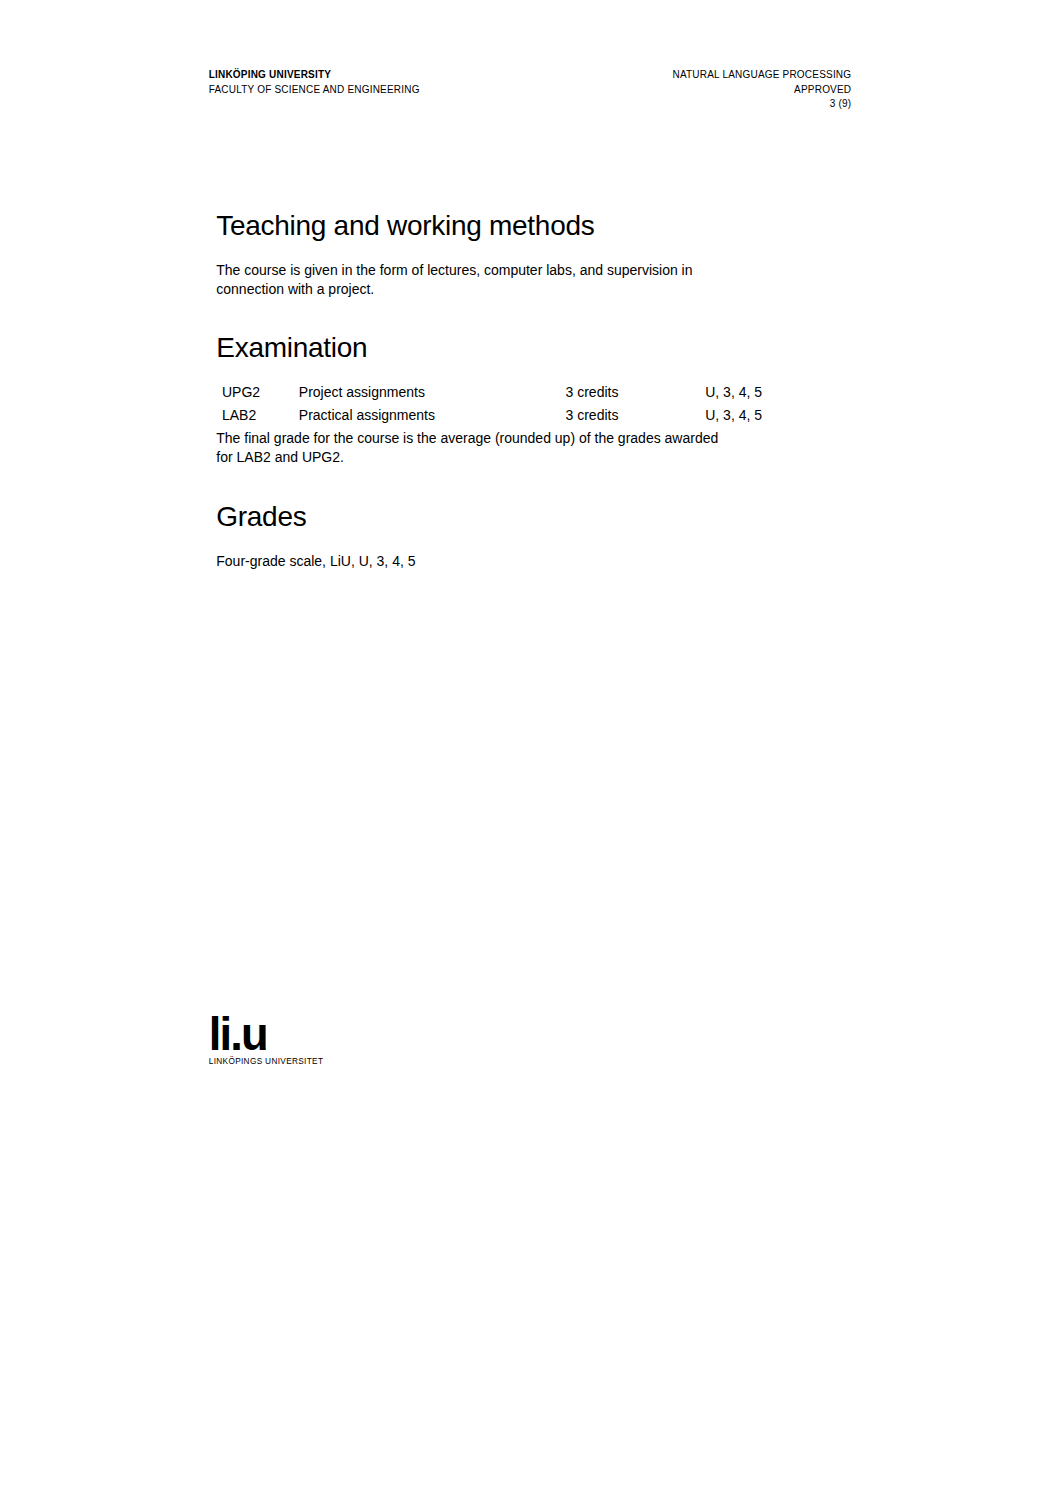LINKÖPING UNIVERSITY
FACULTY OF SCIENCE AND ENGINEERING
NATURAL LANGUAGE PROCESSING
APPROVED
3 (9)
Teaching and working methods
The course is given in the form of lectures, computer labs, and supervision in
connection with a project.
Examination
| UPG2 | Project assignments | 3 credits | U, 3, 4, 5 |
| LAB2 | Practical assignments | 3 credits | U, 3, 4, 5 |
The final grade for the course is the average (rounded up) of the grades awarded
for LAB2 and UPG2.
Grades
Four-grade scale, LiU, U, 3, 4, 5
li.u
LINKÖPINGS UNIVERSITET